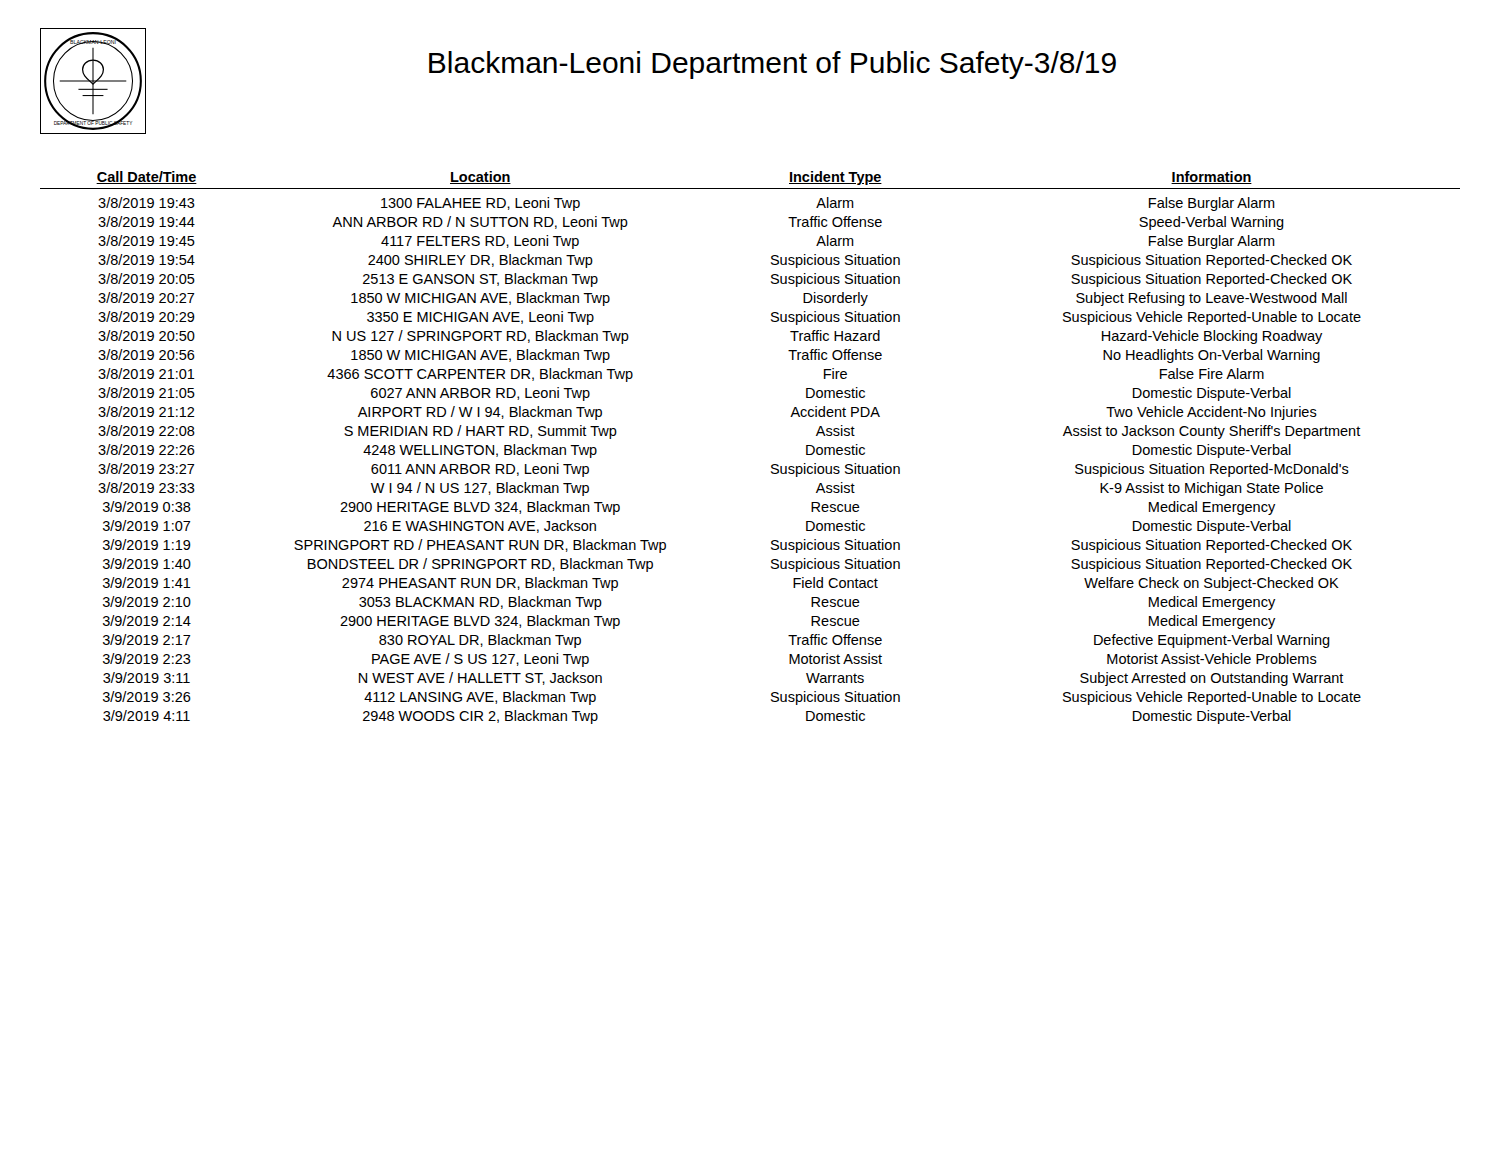BLACKMAN-LEONI DEPARTMENT OF PUBLIC SAFETY
Blackman-Leoni Department of Public Safety-3/8/19
| Call Date/Time | Location | Incident Type | Information |
| --- | --- | --- | --- |
| 3/8/2019 19:43 | 1300 FALAHEE RD, Leoni Twp | Alarm | False Burglar Alarm |
| 3/8/2019 19:44 | ANN ARBOR RD / N SUTTON RD, Leoni Twp | Traffic Offense | Speed-Verbal Warning |
| 3/8/2019 19:45 | 4117 FELTERS RD, Leoni Twp | Alarm | False Burglar Alarm |
| 3/8/2019 19:54 | 2400 SHIRLEY DR, Blackman Twp | Suspicious Situation | Suspicious Situation Reported-Checked OK |
| 3/8/2019 20:05 | 2513 E GANSON ST, Blackman Twp | Suspicious Situation | Suspicious Situation Reported-Checked OK |
| 3/8/2019 20:27 | 1850 W MICHIGAN AVE, Blackman Twp | Disorderly | Subject Refusing to Leave-Westwood Mall |
| 3/8/2019 20:29 | 3350 E MICHIGAN AVE, Leoni Twp | Suspicious Situation | Suspicious Vehicle Reported-Unable to Locate |
| 3/8/2019 20:50 | N US 127 / SPRINGPORT RD, Blackman Twp | Traffic Hazard | Hazard-Vehicle Blocking Roadway |
| 3/8/2019 20:56 | 1850 W MICHIGAN AVE, Blackman Twp | Traffic Offense | No Headlights On-Verbal Warning |
| 3/8/2019 21:01 | 4366 SCOTT CARPENTER DR, Blackman Twp | Fire | False Fire Alarm |
| 3/8/2019 21:05 | 6027 ANN ARBOR RD, Leoni Twp | Domestic | Domestic Dispute-Verbal |
| 3/8/2019 21:12 | AIRPORT RD / W I 94, Blackman Twp | Accident PDA | Two Vehicle Accident-No Injuries |
| 3/8/2019 22:08 | S MERIDIAN RD / HART RD, Summit Twp | Assist | Assist to Jackson County Sheriff's Department |
| 3/8/2019 22:26 | 4248 WELLINGTON, Blackman Twp | Domestic | Domestic Dispute-Verbal |
| 3/8/2019 23:27 | 6011 ANN ARBOR RD, Leoni Twp | Suspicious Situation | Suspicious Situation Reported-McDonald's |
| 3/8/2019 23:33 | W I 94 / N US 127, Blackman Twp | Assist | K-9 Assist to Michigan State Police |
| 3/9/2019 0:38 | 2900 HERITAGE BLVD 324, Blackman Twp | Rescue | Medical Emergency |
| 3/9/2019 1:07 | 216 E WASHINGTON AVE, Jackson | Domestic | Domestic Dispute-Verbal |
| 3/9/2019 1:19 | SPRINGPORT RD / PHEASANT RUN DR, Blackman Twp | Suspicious Situation | Suspicious Situation Reported-Checked OK |
| 3/9/2019 1:40 | BONDSTEEL DR / SPRINGPORT RD, Blackman Twp | Suspicious Situation | Suspicious Situation Reported-Checked OK |
| 3/9/2019 1:41 | 2974 PHEASANT RUN DR, Blackman Twp | Field Contact | Welfare Check on Subject-Checked OK |
| 3/9/2019 2:10 | 3053 BLACKMAN RD, Blackman Twp | Rescue | Medical Emergency |
| 3/9/2019 2:14 | 2900 HERITAGE BLVD 324, Blackman Twp | Rescue | Medical Emergency |
| 3/9/2019 2:17 | 830 ROYAL DR, Blackman Twp | Traffic Offense | Defective Equipment-Verbal Warning |
| 3/9/2019 2:23 | PAGE AVE / S US 127, Leoni Twp | Motorist Assist | Motorist Assist-Vehicle Problems |
| 3/9/2019 3:11 | N WEST AVE / HALLETT ST, Jackson | Warrants | Subject Arrested on Outstanding Warrant |
| 3/9/2019 3:26 | 4112 LANSING AVE, Blackman Twp | Suspicious Situation | Suspicious Vehicle Reported-Unable to Locate |
| 3/9/2019 4:11 | 2948 WOODS CIR 2, Blackman Twp | Domestic | Domestic Dispute-Verbal |